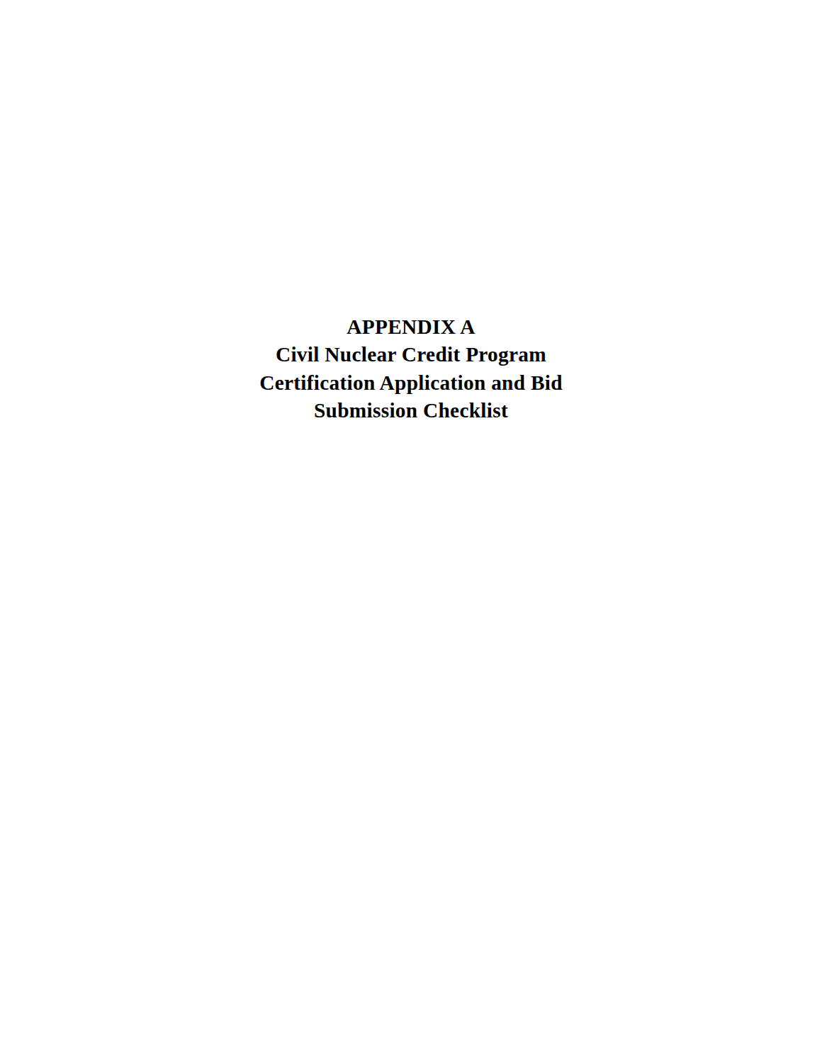APPENDIX A Civil Nuclear Credit Program Certification Application and Bid Submission Checklist